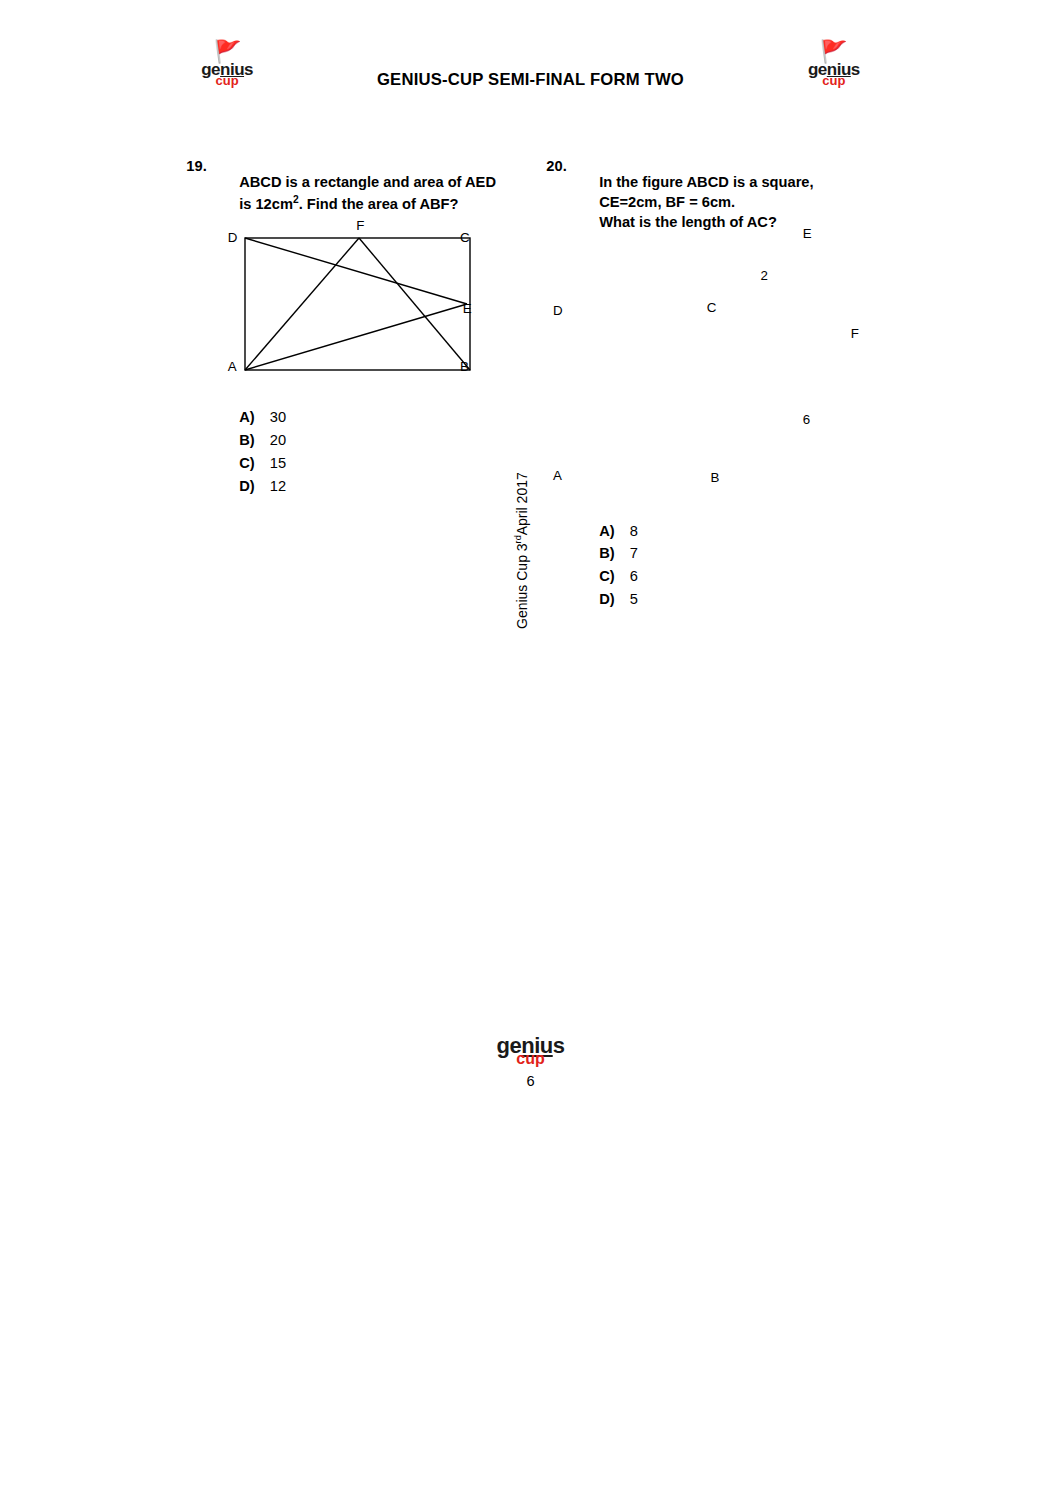🚩 genius cup
GENIUS-CUP SEMI-FINAL FORM TWO
🚩 genius cup
19.
ABCD is a rectangle and area of AED is 12cm2. Find the area of ABF?
D F C E A B
A) 30
B) 20
C) 15
D) 12
20.
In the figure ABCD is a square, CE=2cm, BF = 6cm.
What is the length of AC?
E 2 D C F 6 A B
A) 8
B) 7
C) 6
D) 5
Genius Cup 3rdApril 2017
genius cup
6